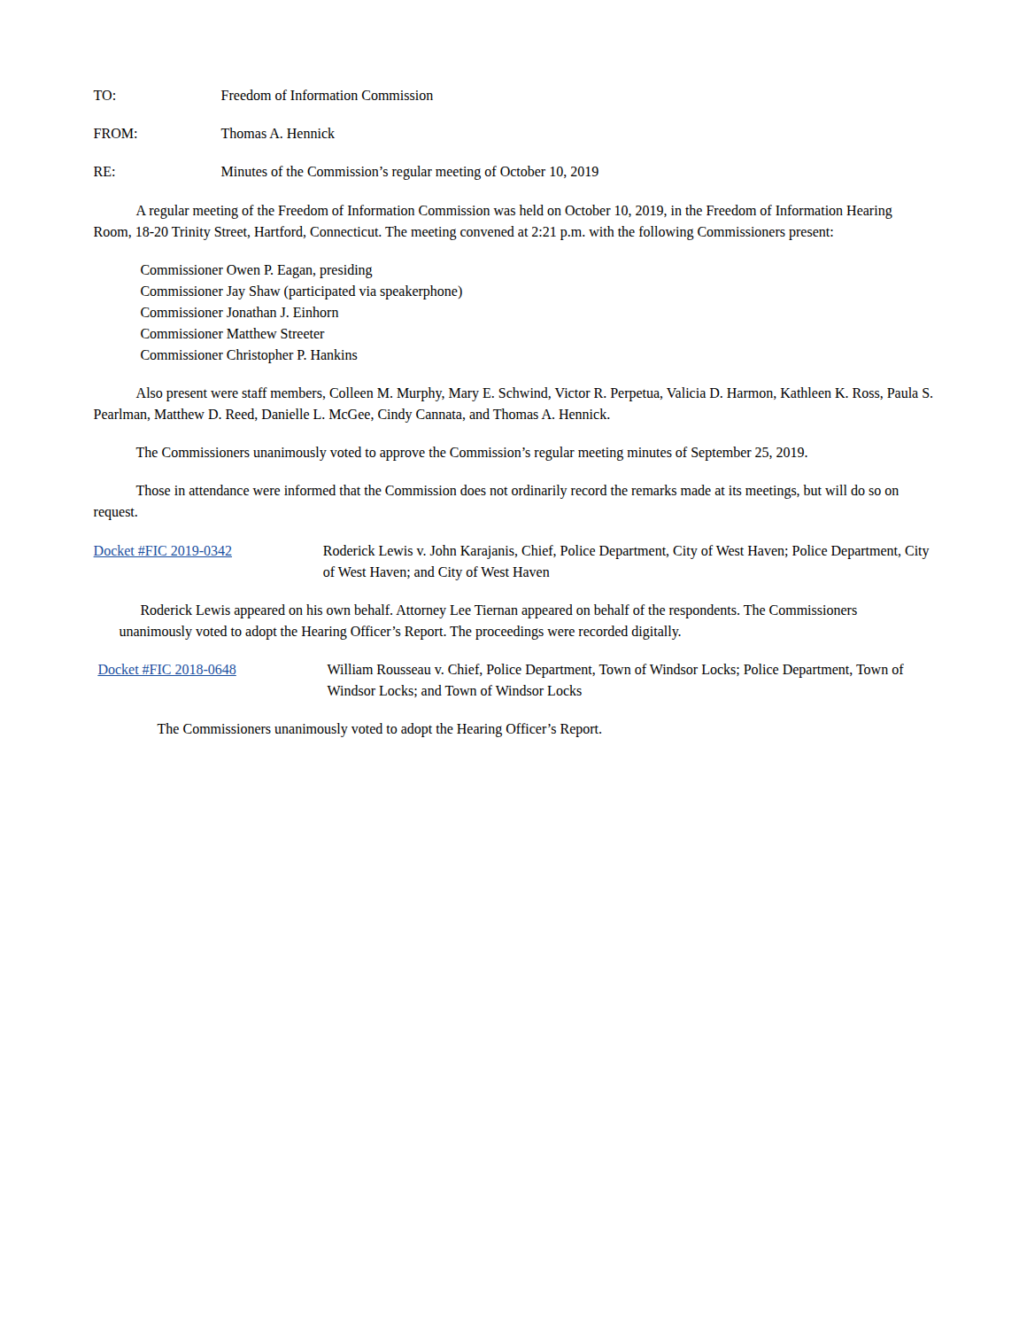TO: Freedom of Information Commission
FROM: Thomas A. Hennick
RE: Minutes of the Commission’s regular meeting of October 10, 2019
A regular meeting of the Freedom of Information Commission was held on October 10, 2019, in the Freedom of Information Hearing Room, 18-20 Trinity Street, Hartford, Connecticut. The meeting convened at 2:21 p.m. with the following Commissioners present:
Commissioner Owen P. Eagan, presiding
Commissioner Jay Shaw (participated via speakerphone)
Commissioner Jonathan J. Einhorn
Commissioner Matthew Streeter
Commissioner Christopher P. Hankins
Also present were staff members, Colleen M. Murphy, Mary E. Schwind, Victor R. Perpetua, Valicia D. Harmon, Kathleen K. Ross, Paula S. Pearlman, Matthew D. Reed, Danielle L. McGee, Cindy Cannata, and Thomas A. Hennick.
The Commissioners unanimously voted to approve the Commission’s regular meeting minutes of September 25, 2019.
Those in attendance were informed that the Commission does not ordinarily record the remarks made at its meetings, but will do so on request.
Docket #FIC 2019-0342
Roderick Lewis v. John Karajanis, Chief, Police Department, City of West Haven; Police Department, City of West Haven; and City of West Haven
Roderick Lewis appeared on his own behalf. Attorney Lee Tiernan appeared on behalf of the respondents. The Commissioners unanimously voted to adopt the Hearing Officer’s Report. The proceedings were recorded digitally.
Docket #FIC 2018-0648
William Rousseau v. Chief, Police Department, Town of Windsor Locks; Police Department, Town of Windsor Locks; and Town of Windsor Locks
The Commissioners unanimously voted to adopt the Hearing Officer’s Report.